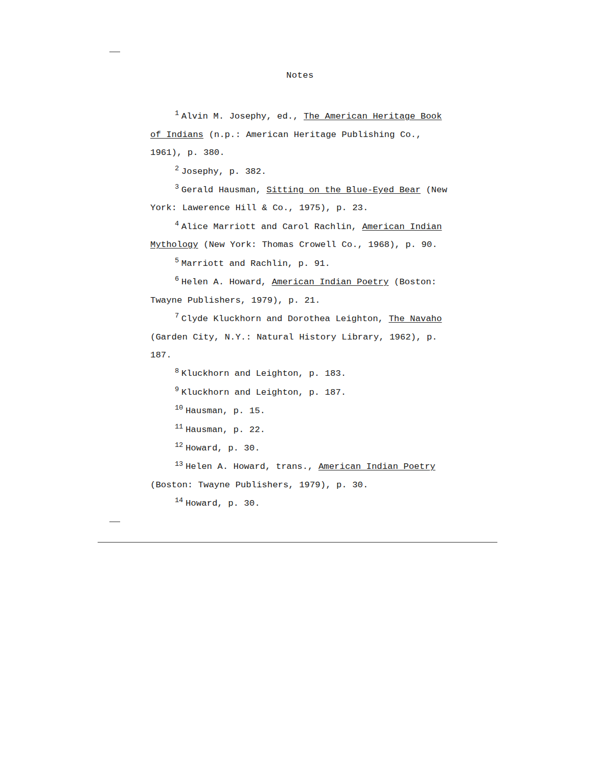Notes
1Alvin M. Josephy, ed., The American Heritage Book of Indians (n.p.: American Heritage Publishing Co., 1961), p. 380.
2Josephy, p. 382.
3Gerald Hausman, Sitting on the Blue-Eyed Bear (New York: Lawerence Hill & Co., 1975), p. 23.
4Alice Marriott and Carol Rachlin, American Indian Mythology (New York: Thomas Crowell Co., 1968), p. 90.
5Marriott and Rachlin, p. 91.
6Helen A. Howard, American Indian Poetry (Boston: Twayne Publishers, 1979), p. 21.
7Clyde Kluckhorn and Dorothea Leighton, The Navaho (Garden City, N.Y.: Natural History Library, 1962), p. 187.
8Kluckhorn and Leighton, p. 183.
9Kluckhorn and Leighton, p. 187.
10Hausman, p. 15.
11Hausman, p. 22.
12Howard, p. 30.
13Helen A. Howard, trans., American Indian Poetry (Boston: Twayne Publishers, 1979), p. 30.
14Howard, p. 30.